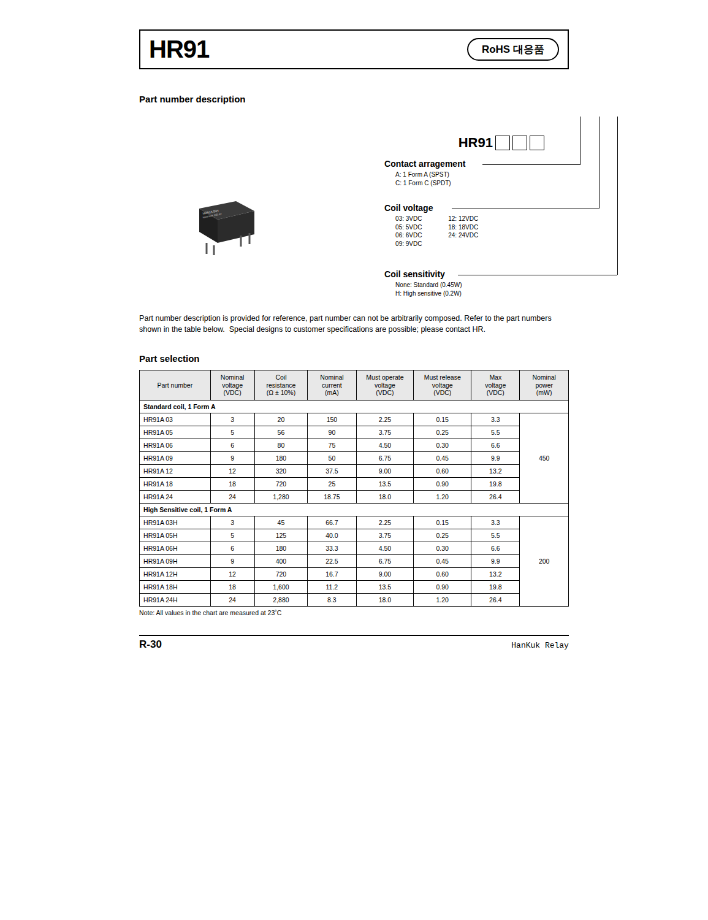HR91
RoHS 대응품
Part number description
HR91
HR91A 05H HAN KUK RELAY
Contact arragement
A: 1 Form A (SPST)
C: 1 Form C (SPDT)
Coil voltage
03: 3VDC 12: 12VDC
05: 5VDC 18: 18VDC
06: 6VDC 24: 24VDC
09: 9VDC
Coil sensitivity
None: Standard (0.45W)
H: High sensitive (0.2W)
Part number description is provided for reference, part number can not be arbitrarily composed. Refer to the part numbers shown in the table below. Special designs to customer specifications are possible; please contact HR.
Part selection
| Part number | Nominal voltage (VDC) | Coil resistance (Ω ± 10%) | Nominal current (mA) | Must operate voltage (VDC) | Must release voltage (VDC) | Max voltage (VDC) | Nominal power (mW) |
| --- | --- | --- | --- | --- | --- | --- | --- |
| Standard coil, 1 Form A |
| HR91A 03 | 3 | 20 | 150 | 2.25 | 0.15 | 3.3 | 450 |
| HR91A 05 | 5 | 56 | 90 | 3.75 | 0.25 | 5.5 |
| HR91A 06 | 6 | 80 | 75 | 4.50 | 0.30 | 6.6 |
| HR91A 09 | 9 | 180 | 50 | 6.75 | 0.45 | 9.9 |
| HR91A 12 | 12 | 320 | 37.5 | 9.00 | 0.60 | 13.2 |
| HR91A 18 | 18 | 720 | 25 | 13.5 | 0.90 | 19.8 |
| HR91A 24 | 24 | 1,280 | 18.75 | 18.0 | 1.20 | 26.4 |
| High Sensitive coil, 1 Form A |
| HR91A 03H | 3 | 45 | 66.7 | 2.25 | 0.15 | 3.3 | 200 |
| HR91A 05H | 5 | 125 | 40.0 | 3.75 | 0.25 | 5.5 |
| HR91A 06H | 6 | 180 | 33.3 | 4.50 | 0.30 | 6.6 |
| HR91A 09H | 9 | 400 | 22.5 | 6.75 | 0.45 | 9.9 |
| HR91A 12H | 12 | 720 | 16.7 | 9.00 | 0.60 | 13.2 |
| HR91A 18H | 18 | 1,600 | 11.2 | 13.5 | 0.90 | 19.8 |
| HR91A 24H | 24 | 2,880 | 8.3 | 18.0 | 1.20 | 26.4 |
Note: All values in the chart are measured at 23˚C
R-30
HanKuk Relay